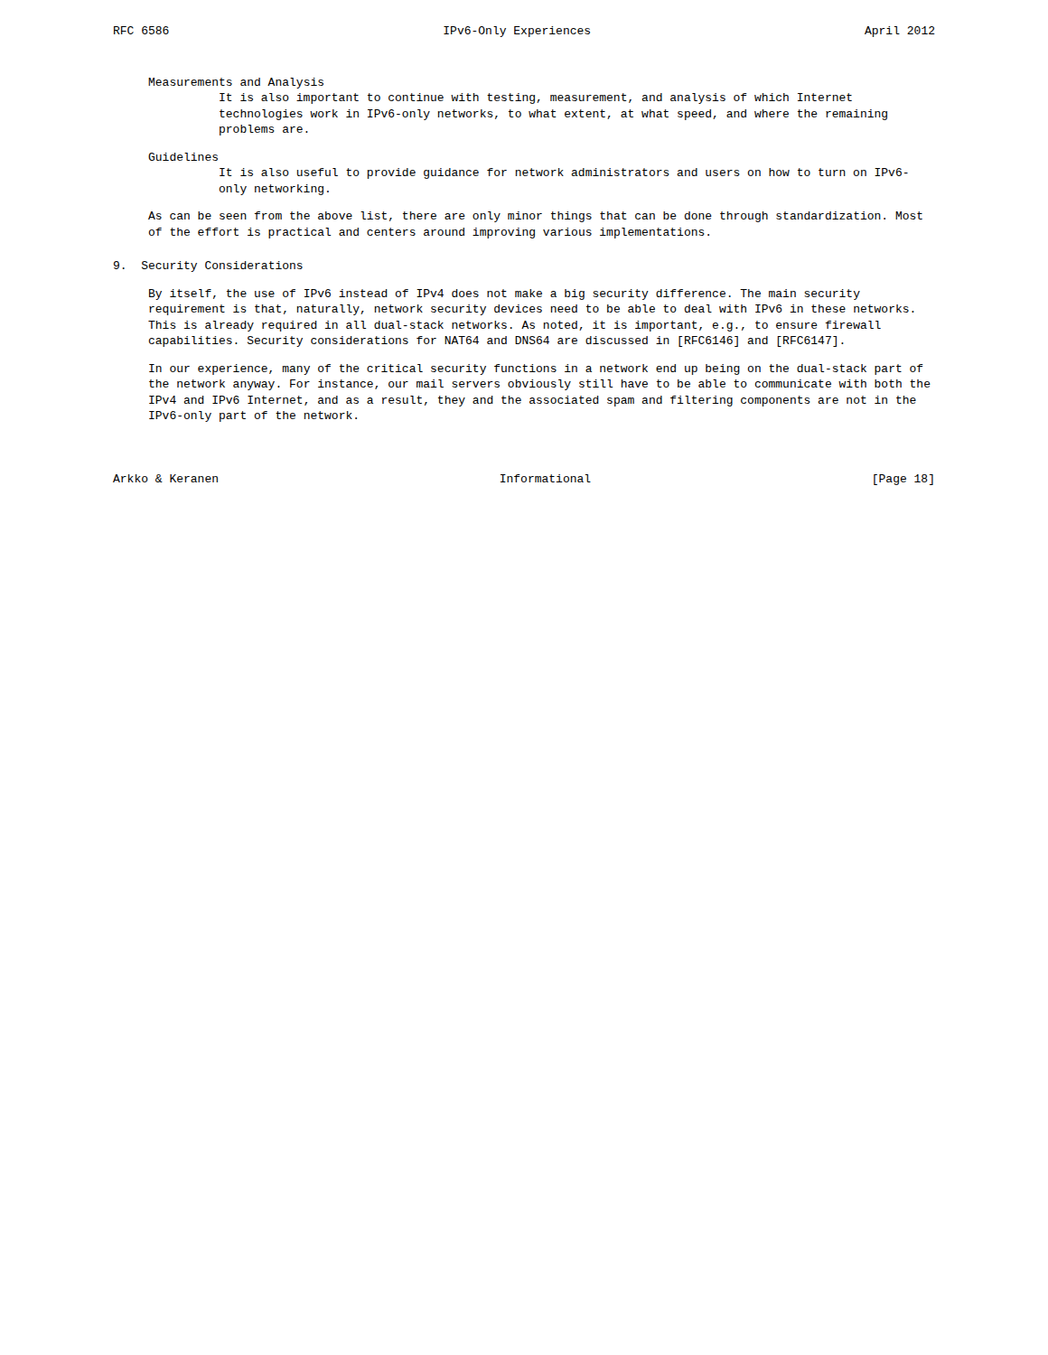RFC 6586 IPv6-Only Experiences April 2012
Measurements and Analysis
It is also important to continue with testing, measurement, and analysis of which Internet technologies work in IPv6-only networks, to what extent, at what speed, and where the remaining problems are.
Guidelines
It is also useful to provide guidance for network administrators and users on how to turn on IPv6-only networking.
As can be seen from the above list, there are only minor things that can be done through standardization. Most of the effort is practical and centers around improving various implementations.
9. Security Considerations
By itself, the use of IPv6 instead of IPv4 does not make a big security difference. The main security requirement is that, naturally, network security devices need to be able to deal with IPv6 in these networks. This is already required in all dual-stack networks. As noted, it is important, e.g., to ensure firewall capabilities. Security considerations for NAT64 and DNS64 are discussed in [RFC6146] and [RFC6147].
In our experience, many of the critical security functions in a network end up being on the dual-stack part of the network anyway. For instance, our mail servers obviously still have to be able to communicate with both the IPv4 and IPv6 Internet, and as a result, they and the associated spam and filtering components are not in the IPv6-only part of the network.
Arkko & Keranen Informational [Page 18]